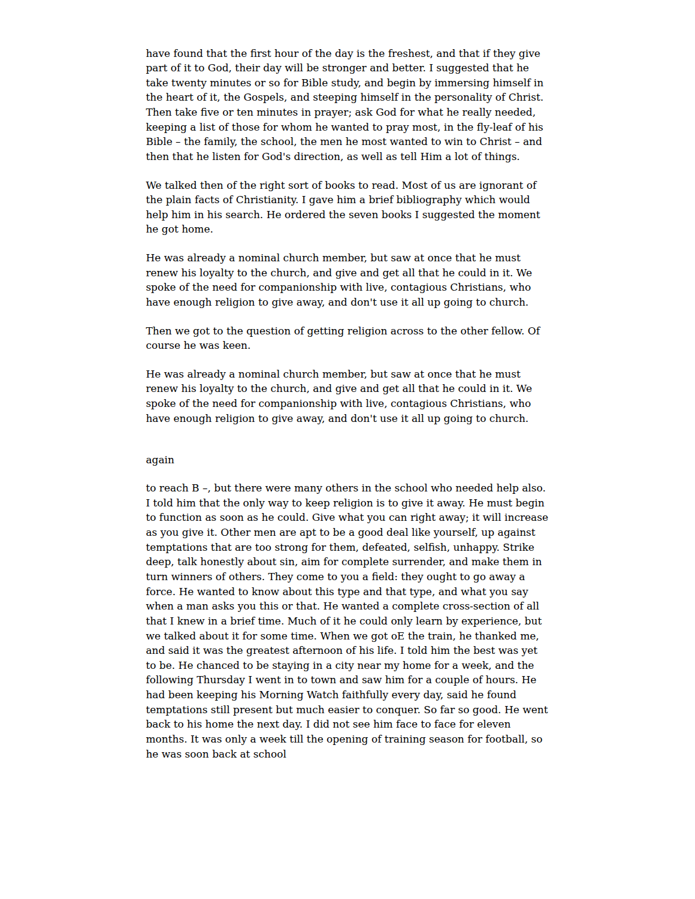have found that the first hour of the day is the freshest, and that if they give part of it to God, their day will be stronger and better. I suggested that he take twenty minutes or so for Bible study, and begin by immersing himself in the heart of it, the Gospels, and steeping himself in the personality of Christ. Then take five or ten minutes in prayer; ask God for what he really needed, keeping a list of those for whom he wanted to pray most, in the fly-leaf of his Bible – the family, the school, the men he most wanted to win to Christ – and then that he listen for God's direction, as well as tell Him a lot of things.
We talked then of the right sort of books to read. Most of us are ignorant of the plain facts of Christianity. I gave him a brief bibliography which would help him in his search. He ordered the seven books I suggested the moment he got home.
He was already a nominal church member, but saw at once that he must renew his loyalty to the church, and give and get all that he could in it. We spoke of the need for companionship with live, contagious Christians, who have enough religion to give away, and don't use it all up going to church.
Then we got to the question of getting religion across to the other fellow. Of course he was keen.
He was already a nominal church member, but saw at once that he must renew his loyalty to the church, and give and get all that he could in it. We spoke of the need for companionship with live, contagious Christians, who have enough religion to give away, and don't use it all up going to church.
again
to reach B –, but there were many others in the school who needed help also. I told him that the only way to keep religion is to give it away. He must begin to function as soon as he could. Give what you can right away; it will increase as you give it. Other men are apt to be a good deal like yourself, up against temptations that are too strong for them, defeated, selfish, unhappy. Strike deep, talk honestly about sin, aim for complete surrender, and make them in turn winners of others. They come to you a field: they ought to go away a force. He wanted to know about this type and that type, and what you say when a man asks you this or that. He wanted a complete cross-section of all that I knew in a brief time. Much of it he could only learn by experience, but we talked about it for some time. When we got oE the train, he thanked me, and said it was the greatest afternoon of his life. I told him the best was yet to be. He chanced to be staying in a city near my home for a week, and the following Thursday I went in to town and saw him for a couple of hours. He had been keeping his Morning Watch faithfully every day, said he found temptations still present but much easier to conquer. So far so good. He went back to his home the next day. I did not see him face to face for eleven months. It was only a week till the opening of training season for football, so he was soon back at school